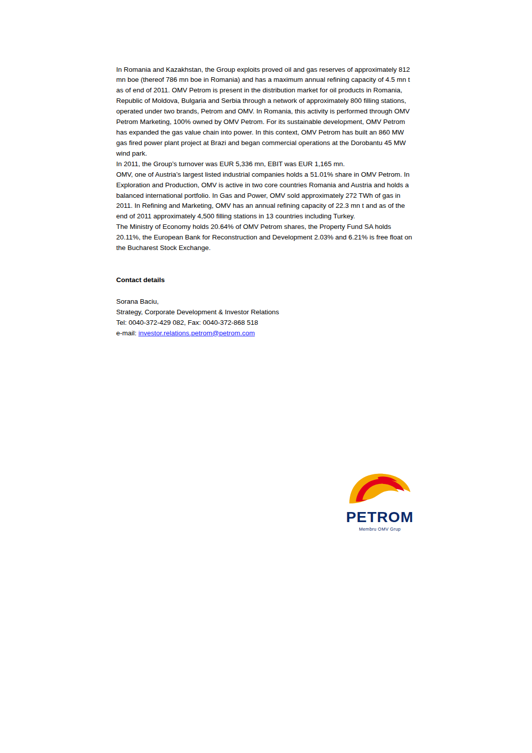In Romania and Kazakhstan, the Group exploits proved oil and gas reserves of approximately 812 mn boe (thereof 786 mn boe in Romania) and has a maximum annual refining capacity of 4.5 mn t as of end of 2011. OMV Petrom is present in the distribution market for oil products in Romania, Republic of Moldova, Bulgaria and Serbia through a network of approximately 800 filling stations, operated under two brands, Petrom and OMV. In Romania, this activity is performed through OMV Petrom Marketing, 100% owned by OMV Petrom. For its sustainable development, OMV Petrom has expanded the gas value chain into power. In this context, OMV Petrom has built an 860 MW gas fired power plant project at Brazi and began commercial operations at the Dorobantu 45 MW wind park.
In 2011, the Group’s turnover was EUR 5,336 mn, EBIT was EUR 1,165 mn.
OMV, one of Austria’s largest listed industrial companies holds a 51.01% share in OMV Petrom. In Exploration and Production, OMV is active in two core countries Romania and Austria and holds a balanced international portfolio. In Gas and Power, OMV sold approximately 272 TWh of gas in 2011. In Refining and Marketing, OMV has an annual refining capacity of 22.3 mn t and as of the end of 2011 approximately 4,500 filling stations in 13 countries including Turkey.
The Ministry of Economy holds 20.64% of OMV Petrom shares, the Property Fund SA holds 20.11%, the European Bank for Reconstruction and Development 2.03% and 6.21% is free float on the Bucharest Stock Exchange.
Contact details
Sorana Baciu,
Strategy, Corporate Development & Investor Relations
Tel: 0040-372-429 082, Fax: 0040-372-868 518
e-mail: investor.relations.petrom@petrom.com
PETROM
Membru OMV Grup